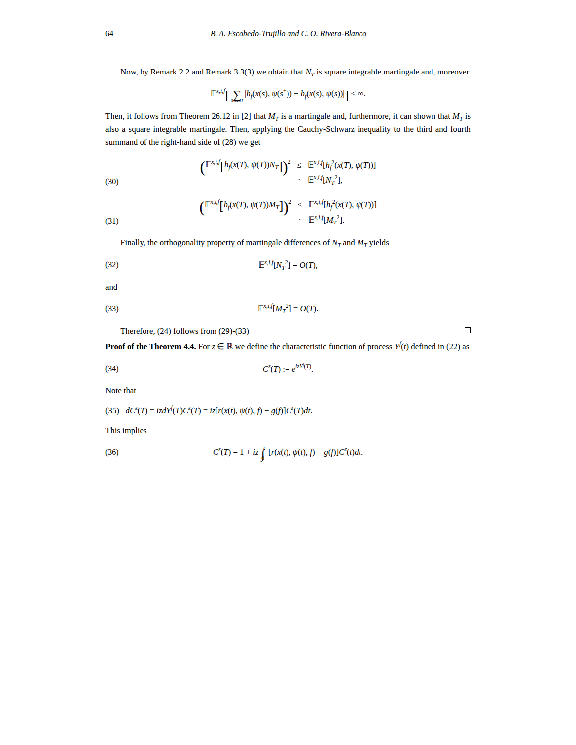64 B. A. Escobedo-Trujillo and C. O. Rivera-Blanco
Now, by Remark 2.2 and Remark 3.3(3) we obtain that NT is square integrable martingale and, moreover
𝔼x,i,f[ ∑0≤s<T |hf(x(s), ψ(s+)) − hf(x(s), ψ(s))|] < ∞.
Then, it follows from Theorem 26.12 in [2] that MT is a martingale and, furthermore, it can shown that MT is also a square integrable martingale. Then, applying the Cauchy-Schwarz inequality to the third and fourth summand of the right-hand side of (28) we get
(30)
| ( 𝔼 x,i,f [ h f ( x ( T ), ψ ( T )) N T ] ) 2 | ≤ | 𝔼 x,i,f [ h f 2 ( x ( T ), ψ ( T ))] |
| | · | 𝔼 x,i,f [ N T 2 ], |
(31)
| ( 𝔼 x,i,f [ h f ( x ( T ), ψ ( T )) M T ] ) 2 | ≤ | 𝔼 x,i,f [ h f 2 ( x ( T ), ψ ( T ))] |
| | · | 𝔼 x,i,f [ M T 2 ]. |
Finally, the orthogonality property of martingale differences of NT and MT yields
(32)
𝔼x,i,f[NT2] = O(T),
and
(33)
𝔼x,i,f[MT2] = O(T).
Therefore, (24) follows from (29)-(33)
Proof of the Theorem 4.4. For z ∈ ℝ we define the characteristic function of process Yf(t) defined in (22) as
(34)
Cz(T) := eizYf(T).
Note that
(35) dCz(T) = izdYf(T)Cz(T) = iz[r(x(t), ψ(t), f) − g(f)]Cz(T)dt.
This implies
(36)
Cz(T) = 1 + iz ∫T 0 [r(x(t), ψ(t), f) − g(f)]Cz(t)dt.